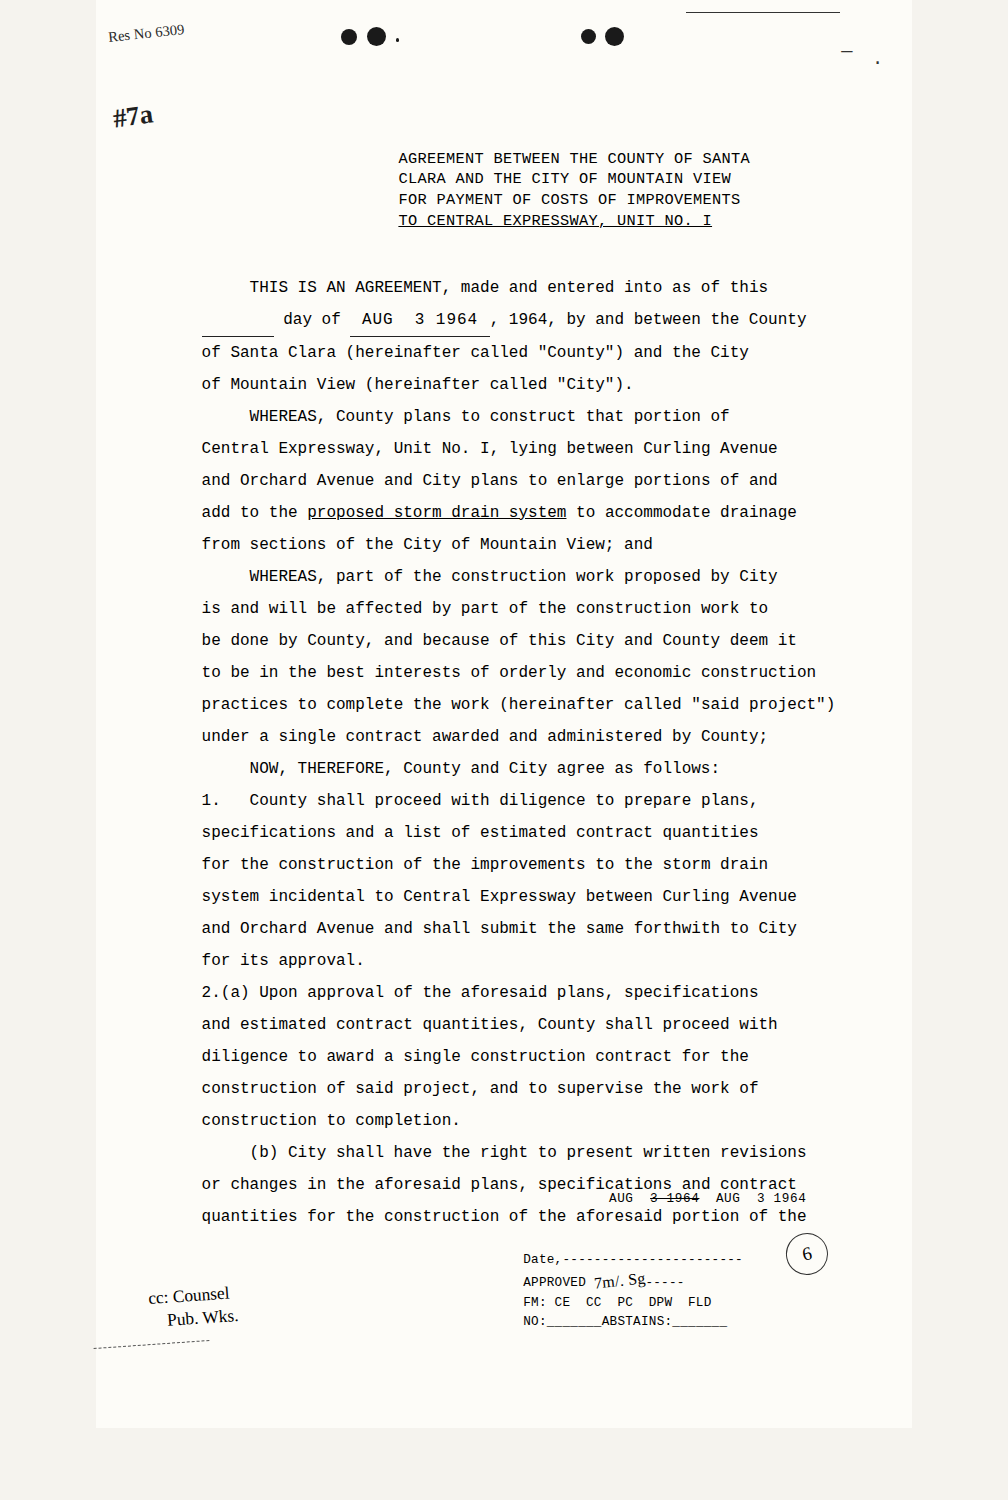—
.
Res No 6309
#7a
AGREEMENT BETWEEN THE COUNTY OF SANTA
CLARA AND THE CITY OF MOUNTAIN VIEW
FOR PAYMENT OF COSTS OF IMPROVEMENTS
TO CENTRAL EXPRESSWAY, UNIT NO. I
THIS IS AN AGREEMENT, made and entered into as of this
day of AUG 3 1964, 1964, by and between the County
of Santa Clara (hereinafter called "County") and the City
of Mountain View (hereinafter called "City").
WHEREAS, County plans to construct that portion of
Central Expressway, Unit No. I, lying between Curling Avenue
and Orchard Avenue and City plans to enlarge portions of and
add to the proposed storm drain system to accommodate drainage
from sections of the City of Mountain View; and
WHEREAS, part of the construction work proposed by City
is and will be affected by part of the construction work to
be done by County, and because of this City and County deem it
to be in the best interests of orderly and economic construction
practices to complete the work (hereinafter called "said project")
under a single contract awarded and administered by County;
NOW, THEREFORE, County and City agree as follows:
1. County shall proceed with diligence to prepare plans,
specifications and a list of estimated contract quantities
for the construction of the improvements to the storm drain
system incidental to Central Expressway between Curling Avenue
and Orchard Avenue and shall submit the same forthwith to City
for its approval.
2.(a) Upon approval of the aforesaid plans, specifications
and estimated contract quantities, County shall proceed with
diligence to award a single construction contract for the
construction of said project, and to supervise the work of
construction to completion.
(b) City shall have the right to present written revisions
or changes in the aforesaid plans, specifications and contract
quantities for the construction of the aforesaid portion of the
cc: Counsel
Pub. Wks.
AUG 3 1964 AUG 3 1964
6
Date,-----------------------
APPROVED 7m/. Sg-----
FM: CE CC PC DPW FLD
NO:_______ABSTAINS:_______